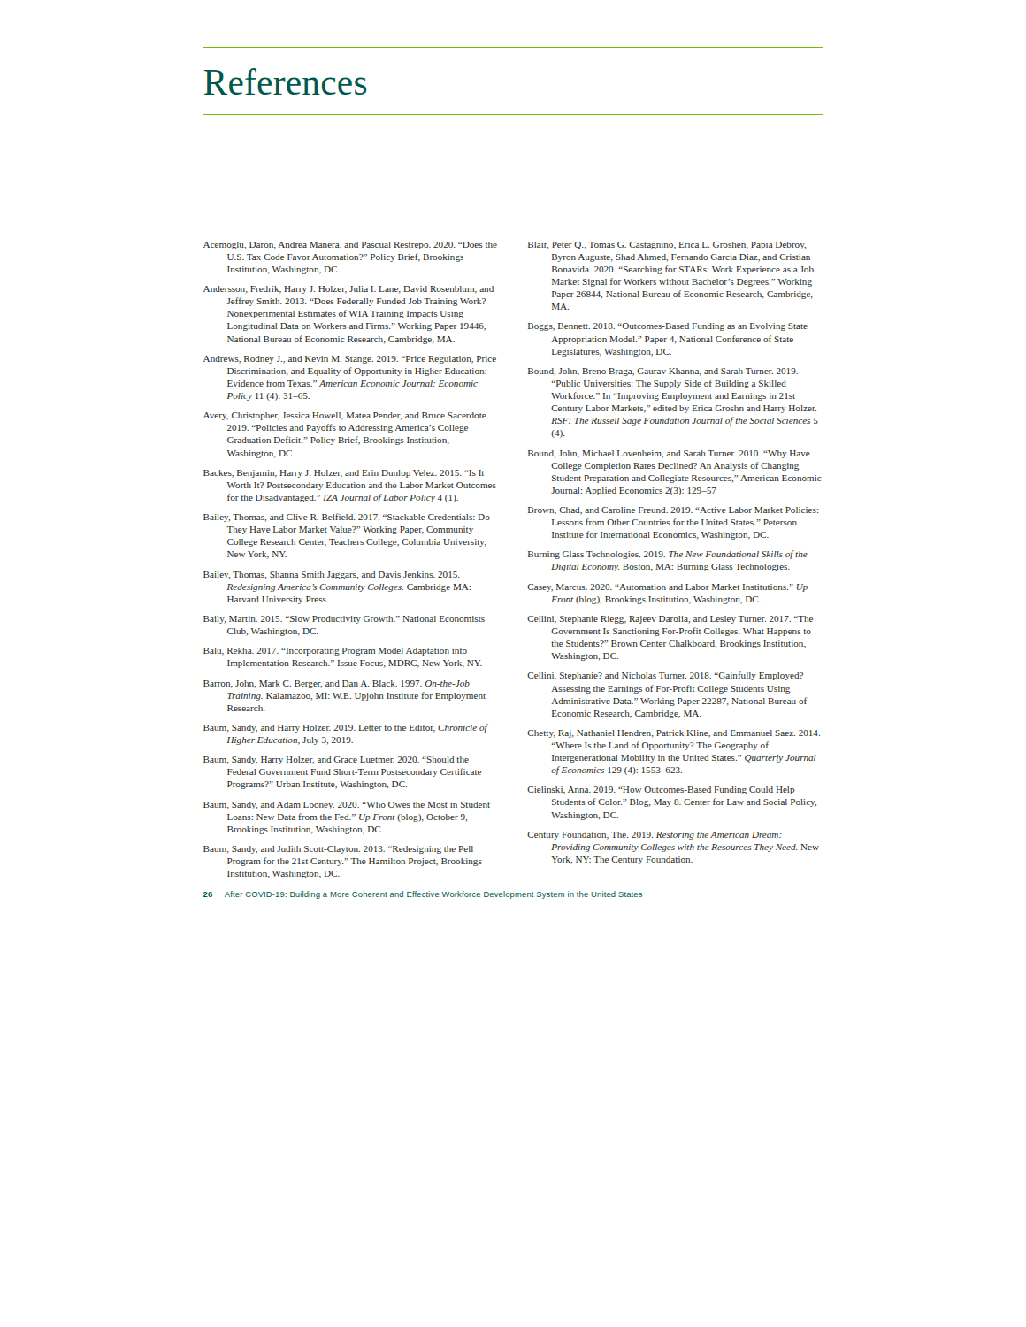References
Acemoglu, Daron, Andrea Manera, and Pascual Restrepo. 2020. “Does the U.S. Tax Code Favor Automation?” Policy Brief, Brookings Institution, Washington, DC.
Andersson, Fredrik, Harry J. Holzer, Julia I. Lane, David Rosenblum, and Jeffrey Smith. 2013. “Does Federally Funded Job Training Work? Nonexperimental Estimates of WIA Training Impacts Using Longitudinal Data on Workers and Firms.” Working Paper 19446, National Bureau of Economic Research, Cambridge, MA.
Andrews, Rodney J., and Kevin M. Stange. 2019. “Price Regulation, Price Discrimination, and Equality of Opportunity in Higher Education: Evidence from Texas.” American Economic Journal: Economic Policy 11 (4): 31–65.
Avery, Christopher, Jessica Howell, Matea Pender, and Bruce Sacerdote. 2019. “Policies and Payoffs to Addressing America’s College Graduation Deficit.” Policy Brief, Brookings Institution, Washington, DC
Backes, Benjamin, Harry J. Holzer, and Erin Dunlop Velez. 2015. “Is It Worth It? Postsecondary Education and the Labor Market Outcomes for the Disadvantaged.” IZA Journal of Labor Policy 4 (1).
Bailey, Thomas, and Clive R. Belfield. 2017. “Stackable Credentials: Do They Have Labor Market Value?” Working Paper, Community College Research Center, Teachers College, Columbia University, New York, NY.
Bailey, Thomas, Shanna Smith Jaggars, and Davis Jenkins. 2015. Redesigning America’s Community Colleges. Cambridge MA: Harvard University Press.
Baily, Martin. 2015. “Slow Productivity Growth.” National Economists Club, Washington, DC.
Balu, Rekha. 2017. “Incorporating Program Model Adaptation into Implementation Research.” Issue Focus, MDRC, New York, NY.
Barron, John, Mark C. Berger, and Dan A. Black. 1997. On-the-Job Training. Kalamazoo, MI: W.E. Upjohn Institute for Employment Research.
Baum, Sandy, and Harry Holzer. 2019. Letter to the Editor, Chronicle of Higher Education, July 3, 2019.
Baum, Sandy, Harry Holzer, and Grace Luetmer. 2020. “Should the Federal Government Fund Short-Term Postsecondary Certificate Programs?” Urban Institute, Washington, DC.
Baum, Sandy, and Adam Looney. 2020. “Who Owes the Most in Student Loans: New Data from the Fed.” Up Front (blog), October 9, Brookings Institution, Washington, DC.
Baum, Sandy, and Judith Scott-Clayton. 2013. “Redesigning the Pell Program for the 21st Century.” The Hamilton Project, Brookings Institution, Washington, DC.
Blair, Peter Q., Tomas G. Castagnino, Erica L. Groshen, Papia Debroy, Byron Auguste, Shad Ahmed, Fernando Garcia Diaz, and Cristian Bonavida. 2020. “Searching for STARs: Work Experience as a Job Market Signal for Workers without Bachelor’s Degrees.” Working Paper 26844, National Bureau of Economic Research, Cambridge, MA.
Boggs, Bennett. 2018. “Outcomes-Based Funding as an Evolving State Appropriation Model.” Paper 4, National Conference of State Legislatures, Washington, DC.
Bound, John, Breno Braga, Gaurav Khanna, and Sarah Turner. 2019. “Public Universities: The Supply Side of Building a Skilled Workforce.” In “Improving Employment and Earnings in 21st Century Labor Markets,” edited by Erica Groshn and Harry Holzer. RSF: The Russell Sage Foundation Journal of the Social Sciences 5 (4).
Bound, John, Michael Lovenheim, and Sarah Turner. 2010. “Why Have College Completion Rates Declined? An Analysis of Changing Student Preparation and Collegiate Resources,” American Economic Journal: Applied Economics 2(3): 129–57
Brown, Chad, and Caroline Freund. 2019. “Active Labor Market Policies: Lessons from Other Countries for the United States.” Peterson Institute for International Economics, Washington, DC.
Burning Glass Technologies. 2019. The New Foundational Skills of the Digital Economy. Boston, MA: Burning Glass Technologies.
Casey, Marcus. 2020. “Automation and Labor Market Institutions.” Up Front (blog), Brookings Institution, Washington, DC.
Cellini, Stephanie Riegg, Rajeev Darolia, and Lesley Turner. 2017. “The Government Is Sanctioning For-Profit Colleges. What Happens to the Students?” Brown Center Chalkboard, Brookings Institution, Washington, DC.
Cellini, Stephanie? and Nicholas Turner. 2018. “Gainfully Employed? Assessing the Earnings of For-Profit College Students Using Administrative Data.” Working Paper 22287, National Bureau of Economic Research, Cambridge, MA.
Chetty, Raj, Nathaniel Hendren, Patrick Kline, and Emmanuel Saez. 2014. “Where Is the Land of Opportunity? The Geography of Intergenerational Mobility in the United States.” Quarterly Journal of Economics 129 (4): 1553–623.
Cielinski, Anna. 2019. “How Outcomes-Based Funding Could Help Students of Color.” Blog, May 8. Center for Law and Social Policy, Washington, DC.
Century Foundation, The. 2019. Restoring the American Dream: Providing Community Colleges with the Resources They Need. New York, NY: The Century Foundation.
26 After COVID-19: Building a More Coherent and Effective Workforce Development System in the United States